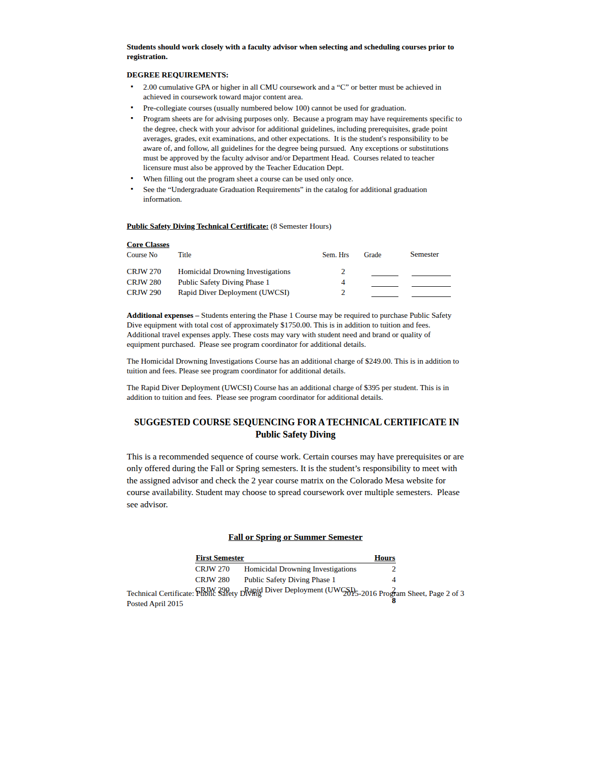Students should work closely with a faculty advisor when selecting and scheduling courses prior to registration.
DEGREE REQUIREMENTS:
2.00 cumulative GPA or higher in all CMU coursework and a “C” or better must be achieved in achieved in coursework toward major content area.
Pre-collegiate courses (usually numbered below 100) cannot be used for graduation.
Program sheets are for advising purposes only. Because a program may have requirements specific to the degree, check with your advisor for additional guidelines, including prerequisites, grade point averages, grades, exit examinations, and other expectations. It is the student's responsibility to be aware of, and follow, all guidelines for the degree being pursued. Any exceptions or substitutions must be approved by the faculty advisor and/or Department Head. Courses related to teacher licensure must also be approved by the Teacher Education Dept.
When filling out the program sheet a course can be used only once.
See the “Undergraduate Graduation Requirements” in the catalog for additional graduation information.
Public Safety Diving Technical Certificate: (8 Semester Hours)
Core Classes
| Course No | Title | Sem. Hrs | Grade | Semester |
| --- | --- | --- | --- | --- |
| CRJW 270 | Homicidal Drowning Investigations | 2 | | |
| CRJW 280 | Public Safety Diving Phase 1 | 4 | | |
| CRJW 290 | Rapid Diver Deployment (UWCSI) | 2 | | |
Additional expenses – Students entering the Phase 1 Course may be required to purchase Public Safety Dive equipment with total cost of approximately $1750.00. This is in addition to tuition and fees. Additional travel expenses apply. These costs may vary with student need and brand or quality of equipment purchased. Please see program coordinator for additional details.
The Homicidal Drowning Investigations Course has an additional charge of $249.00. This is in addition to tuition and fees. Please see program coordinator for additional details.
The Rapid Diver Deployment (UWCSI) Course has an additional charge of $395 per student. This is in addition to tuition and fees. Please see program coordinator for additional details.
SUGGESTED COURSE SEQUENCING FOR A TECHNICAL CERTIFICATE IN Public Safety Diving
This is a recommended sequence of course work. Certain courses may have prerequisites or are only offered during the Fall or Spring semesters. It is the student’s responsibility to meet with the assigned advisor and check the 2 year course matrix on the Colorado Mesa website for course availability. Student may choose to spread coursework over multiple semesters. Please see advisor.
Fall or Spring or Summer Semester
| First Semester | Hours |
| --- | --- |
| CRJW 270 | Homicidal Drowning Investigations | 2 |
| CRJW 280 | Public Safety Diving Phase 1 | 4 |
| CRJW 290 | Rapid Diver Deployment (UWCSI) | 2 |
| 8 |
Technical Certificate: Public Safety Diving
Posted April 2015
2015-2016 Program Sheet, Page 2 of 3